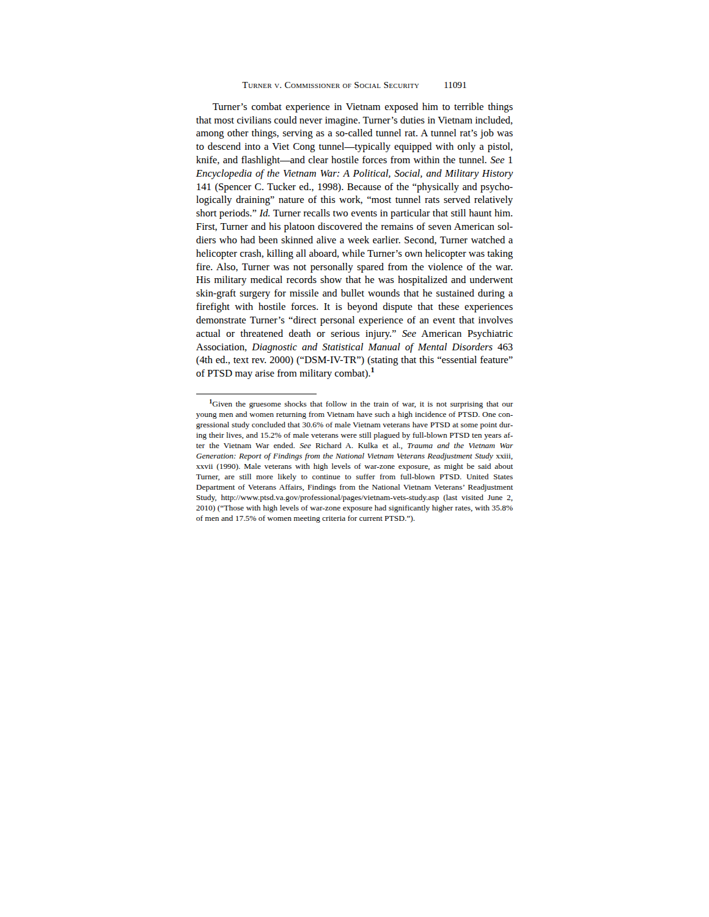Turner v. Commissioner of Social Security 11091
Turner’s combat experience in Vietnam exposed him to terrible things that most civilians could never imagine. Turner’s duties in Vietnam included, among other things, serving as a so-called tunnel rat. A tunnel rat’s job was to descend into a Viet Cong tunnel—typically equipped with only a pistol, knife, and flashlight—and clear hostile forces from within the tunnel. See 1 Encyclopedia of the Vietnam War: A Political, Social, and Military History 141 (Spencer C. Tucker ed., 1998). Because of the “physically and psychologically draining” nature of this work, “most tunnel rats served relatively short periods.” Id. Turner recalls two events in particular that still haunt him. First, Turner and his platoon discovered the remains of seven American soldiers who had been skinned alive a week earlier. Second, Turner watched a helicopter crash, killing all aboard, while Turner’s own helicopter was taking fire. Also, Turner was not personally spared from the violence of the war. His military medical records show that he was hospitalized and underwent skin-graft surgery for missile and bullet wounds that he sustained during a firefight with hostile forces. It is beyond dispute that these experiences demonstrate Turner’s “direct personal experience of an event that involves actual or threatened death or serious injury.” See American Psychiatric Association, Diagnostic and Statistical Manual of Mental Disorders 463 (4th ed., text rev. 2000) (“DSM-IV-TR”) (stating that this “essential feature” of PTSD may arise from military combat).1
1Given the gruesome shocks that follow in the train of war, it is not surprising that our young men and women returning from Vietnam have such a high incidence of PTSD. One congressional study concluded that 30.6% of male Vietnam veterans have PTSD at some point during their lives, and 15.2% of male veterans were still plagued by full-blown PTSD ten years after the Vietnam War ended. See Richard A. Kulka et al., Trauma and the Vietnam War Generation: Report of Findings from the National Vietnam Veterans Readjustment Study xxiii, xxvii (1990). Male veterans with high levels of war-zone exposure, as might be said about Turner, are still more likely to continue to suffer from full-blown PTSD. United States Department of Veterans Affairs, Findings from the National Vietnam Veterans’ Readjustment Study, http://www.ptsd.va.gov/professional/pages/vietnam-vets-study.asp (last visited June 2, 2010) (“Those with high levels of war-zone exposure had significantly higher rates, with 35.8% of men and 17.5% of women meeting criteria for current PTSD.”).